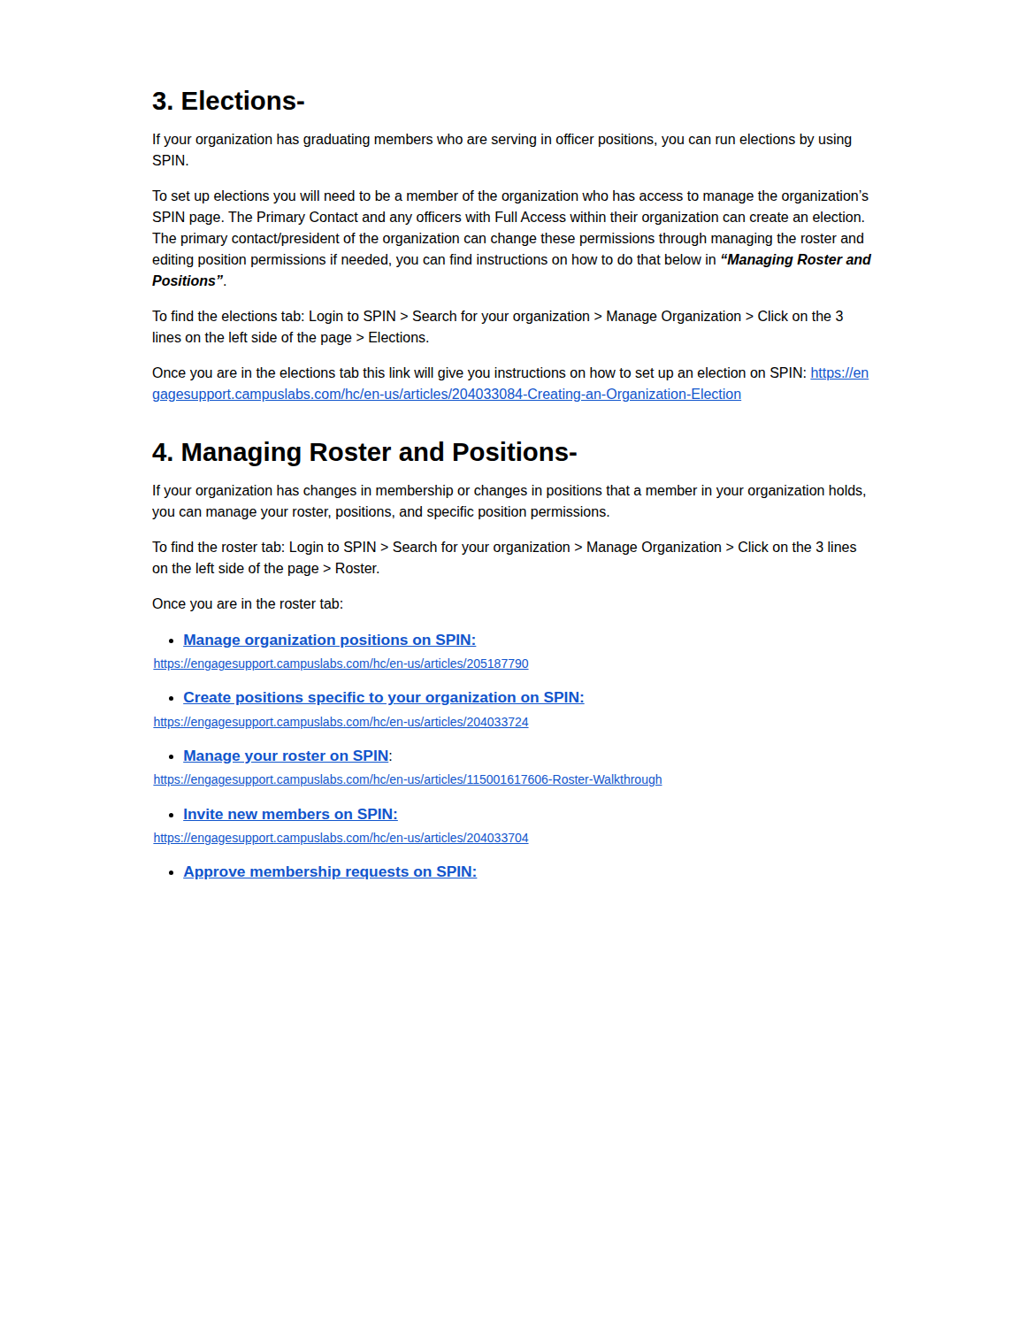3. Elections-
If your organization has graduating members who are serving in officer positions, you can run elections by using SPIN.
To set up elections you will need to be a member of the organization who has access to manage the organization’s SPIN page. The Primary Contact and any officers with Full Access within their organization can create an election. The primary contact/president of the organization can change these permissions through managing the roster and editing position permissions if needed, you can find instructions on how to do that below in “Managing Roster and Positions”.
To find the elections tab: Login to SPIN > Search for your organization > Manage Organization > Click on the 3 lines on the left side of the page > Elections.
Once you are in the elections tab this link will give you instructions on how to set up an election on SPIN: https://engagesupport.campuslabs.com/hc/en-us/articles/204033084-Creating-an-Organization-Election
4. Managing Roster and Positions-
If your organization has changes in membership or changes in positions that a member in your organization holds, you can manage your roster, positions, and specific position permissions.
To find the roster tab: Login to SPIN > Search for your organization > Manage Organization > Click on the 3 lines on the left side of the page > Roster.
Once you are in the roster tab:
Manage organization positions on SPIN:
https://engagesupport.campuslabs.com/hc/en-us/articles/205187790
Create positions specific to your organization on SPIN:
https://engagesupport.campuslabs.com/hc/en-us/articles/204033724
Manage your roster on SPIN:
https://engagesupport.campuslabs.com/hc/en-us/articles/115001617606-Roster-Walkthrough
Invite new members on SPIN:
https://engagesupport.campuslabs.com/hc/en-us/articles/204033704
Approve membership requests on SPIN: